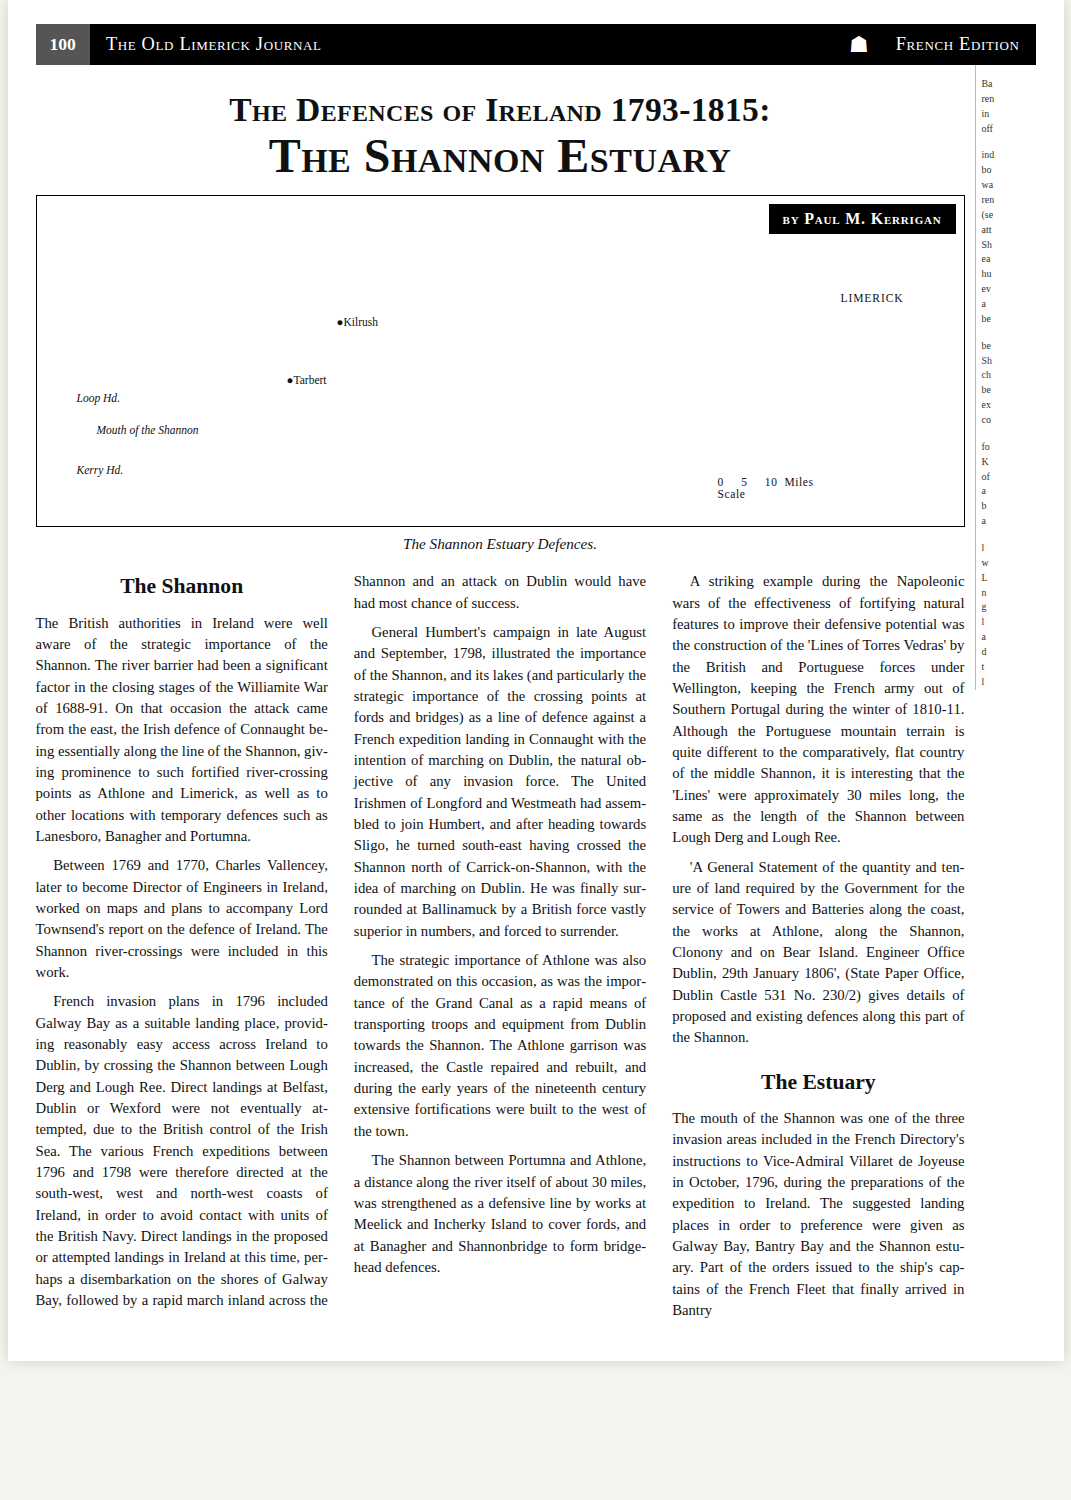100
The Old Limerick Journal
☗
French Edition
The Defences of Ireland 1793-1815:
The Shannon Estuary
by Paul M. Kerrigan
LIMERICK ●Kilrush ●Tarbert Loop Hd. Mouth of the Shannon Kerry Hd. 0 5 10 Miles
Scale
The Shannon Estuary Defences.
The Shannon
The British authorities in Ireland were well aware of the strategic importance of the Shannon. The river barrier had been a significant factor in the closing stages of the Williamite War of 1688-91. On that occasion the attack came from the east, the Irish defence of Connaught being essentially along the line of the Shannon, giving prominence to such fortified river-crossing points as Athlone and Limerick, as well as to other locations with temporary defences such as Lanesboro, Banagher and Portumna.
Between 1769 and 1770, Charles Vallencey, later to become Director of Engineers in Ireland, worked on maps and plans to accompany Lord Townsend's report on the defence of Ireland. The Shannon river-crossings were included in this work.
French invasion plans in 1796 included Galway Bay as a suitable landing place, providing reasonably easy access across Ireland to Dublin, by crossing the Shannon between Lough Derg and Lough Ree. Direct landings at Belfast, Dublin or Wexford were not eventually attempted, due to the British control of the Irish Sea. The various French expeditions between 1796 and 1798 were therefore directed at the south-west, west and north-west coasts of Ireland, in order to avoid contact with units of the British Navy. Direct landings in the proposed or attempted landings in Ireland at this time, perhaps a disembarkation on the shores of Galway Bay, followed by a rapid march inland across the Shannon and an attack on Dublin would have had most chance of success.
General Humbert's campaign in late August and September, 1798, illustrated the importance of the Shannon, and its lakes (and particularly the strategic importance of the crossing points at fords and bridges) as a line of defence against a French expedition landing in Connaught with the intention of marching on Dublin, the natural objective of any invasion force. The United Irishmen of Longford and Westmeath had assembled to join Humbert, and after heading towards Sligo, he turned south-east having crossed the Shannon north of Carrick-on-Shannon, with the idea of marching on Dublin. He was finally surrounded at Ballinamuck by a British force vastly superior in numbers, and forced to surrender.
The strategic importance of Athlone was also demonstrated on this occasion, as was the importance of the Grand Canal as a rapid means of transporting troops and equipment from Dublin towards the Shannon. The Athlone garrison was increased, the Castle repaired and rebuilt, and during the early years of the nineteenth century extensive fortifications were built to the west of the town.
The Shannon between Portumna and Athlone, a distance along the river itself of about 30 miles, was strengthened as a defensive line by works at Meelick and Incherky Island to cover fords, and at Banagher and Shannonbridge to form bridgehead defences.
A striking example during the Napoleonic wars of the effectiveness of fortifying natural features to improve their defensive potential was the construction of the 'Lines of Torres Vedras' by the British and Portuguese forces under Wellington, keeping the French army out of Southern Portugal during the winter of 1810-11. Although the Portuguese mountain terrain is quite different to the comparatively, flat country of the middle Shannon, it is interesting that the 'Lines' were approximately 30 miles long, the same as the length of the Shannon between Lough Derg and Lough Ree.
'A General Statement of the quantity and tenure of land required by the Government for the service of Towers and Batteries along the coast, the works at Athlone, along the Shannon, Clonony and on Bear Island. Engineer Office Dublin, 29th January 1806', (State Paper Office, Dublin Castle 531 No. 230/2) gives details of proposed and existing defences along this part of the Shannon.
The Estuary
The mouth of the Shannon was one of the three invasion areas included in the French Directory's instructions to Vice-Admiral Villaret de Joyeuse in October, 1796, during the preparations of the expedition to Ireland. The suggested landing places in order to preference were given as Galway Bay, Bantry Bay and the Shannon estuary. Part of the orders issued to the ship's captains of the French Fleet that finally arrived in Bantry
Ba
ren
in
off
ind
bo
wa
ren
(se
att
Sh
ea
hu
ev
a
be
be
Sh
ch
be
ex
co
fo
K
of
a
b
a
l
w
L
n
g
l
a
d
t
l